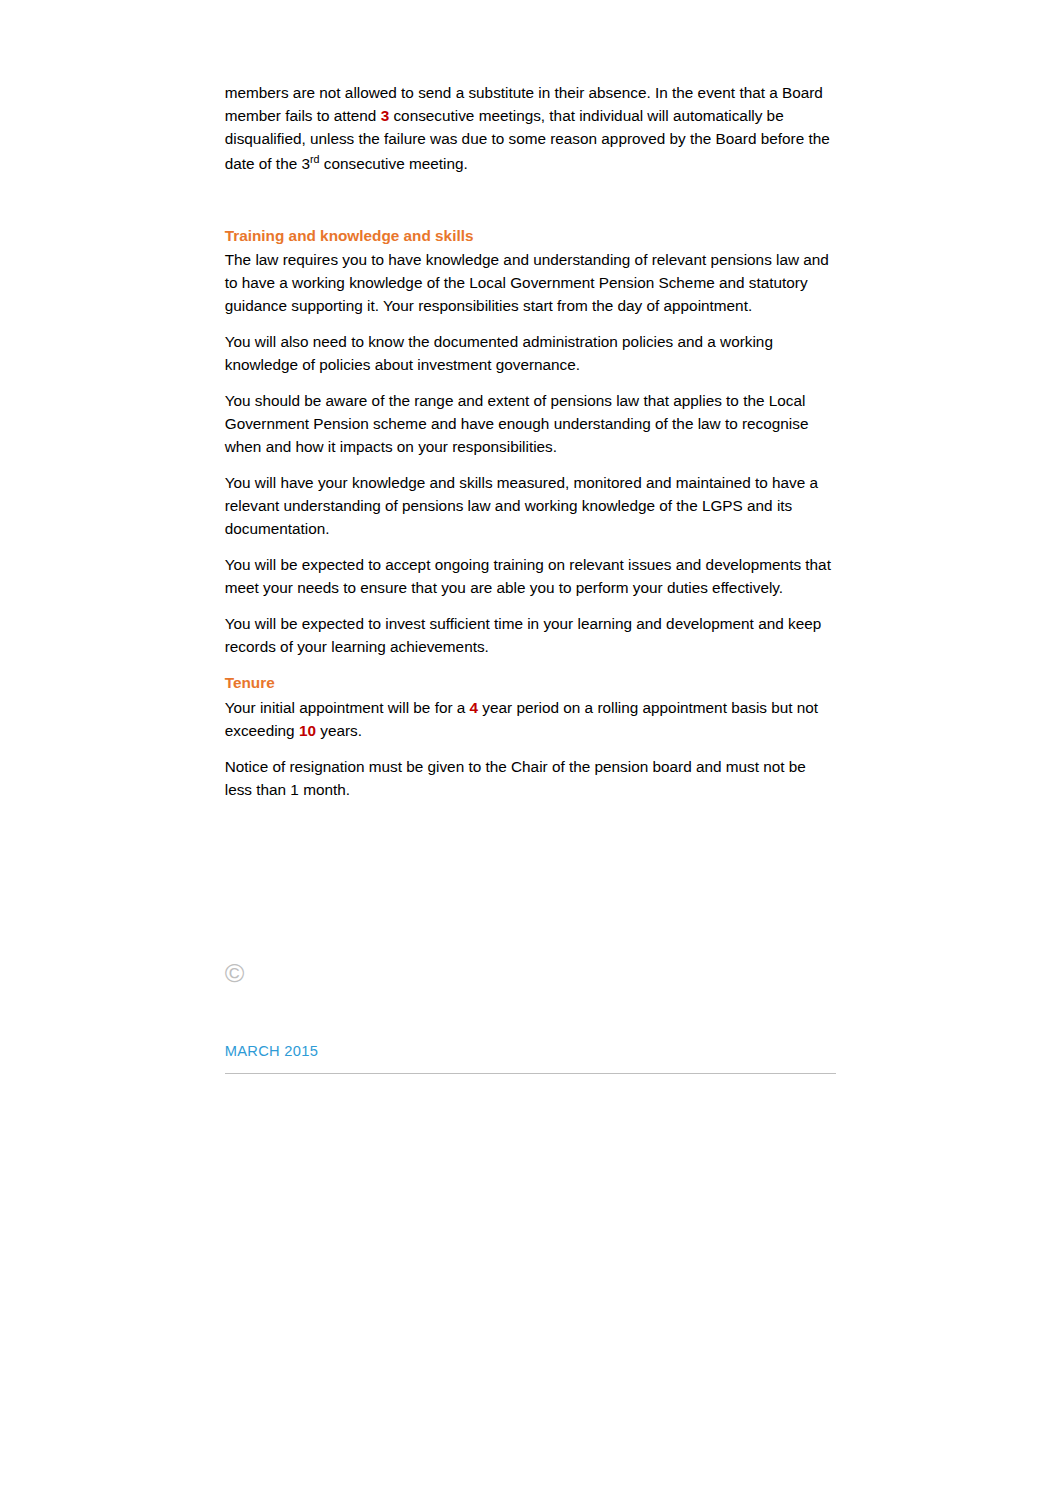members are not allowed to send a substitute in their absence. In the event that a Board member fails to attend 3 consecutive meetings, that individual will automatically be disqualified, unless the failure was due to some reason approved by the Board before the date of the 3rd consecutive meeting.
Training and knowledge and skills
The law requires you to have knowledge and understanding of relevant pensions law and to have a working knowledge of the Local Government Pension Scheme and statutory guidance supporting it. Your responsibilities start from the day of appointment.
You will also need to know the documented administration policies and a working knowledge of policies about investment governance.
You should be aware of the range and extent of pensions law that applies to the Local Government Pension scheme and have enough understanding of the law to recognise when and how it impacts on your responsibilities.
You will have your knowledge and skills measured, monitored and maintained to have a relevant understanding of pensions law and working knowledge of the LGPS and its documentation.
You will be expected to accept ongoing training on relevant issues and developments that meet your needs to ensure that you are able you to perform your duties effectively.
You will be expected to invest sufficient time in your learning and development and keep records of your learning achievements.
Tenure
Your initial appointment will be for a 4 year period on a rolling appointment basis but not exceeding 10 years.
Notice of resignation must be given to the Chair of the pension board and must not be less than 1 month.
©
MARCH 2015